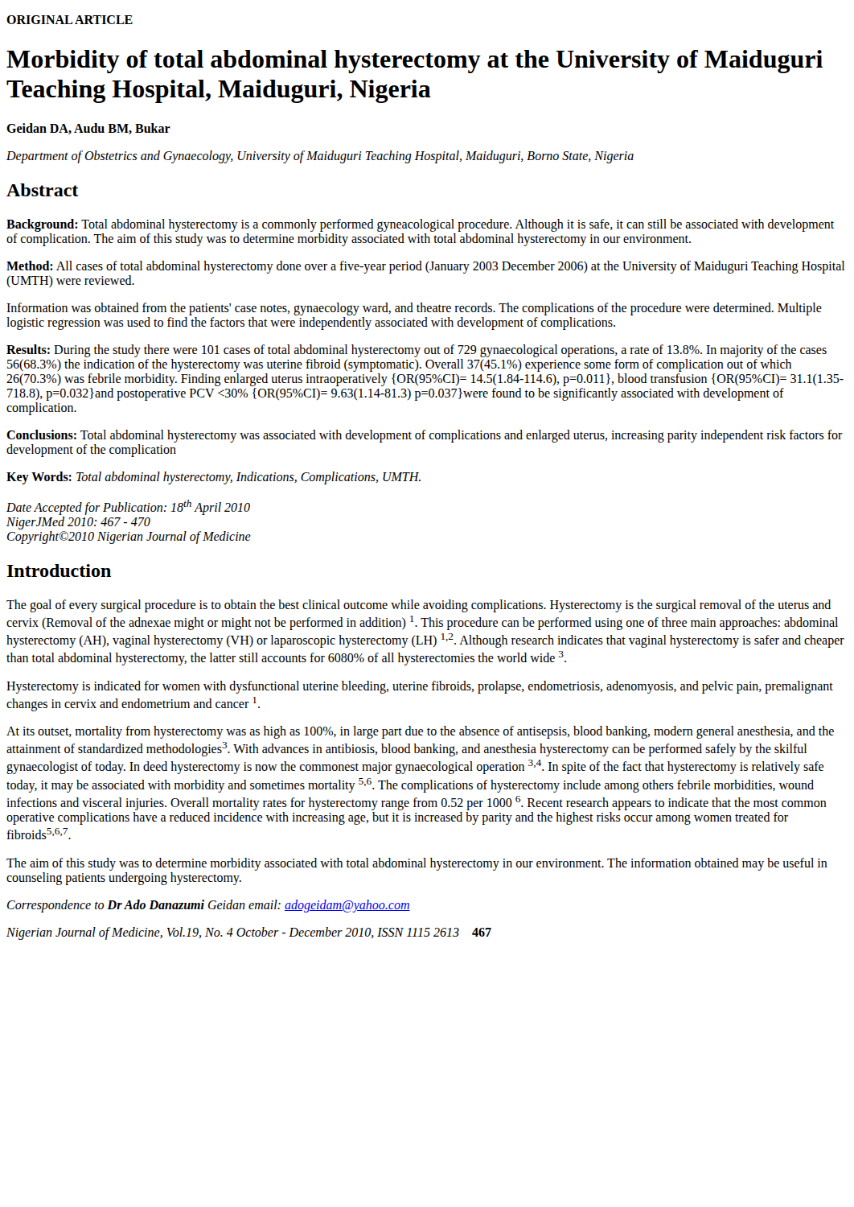ORIGINAL ARTICLE
Morbidity of total abdominal hysterectomy at the University of Maiduguri Teaching Hospital, Maiduguri, Nigeria
Geidan DA, Audu BM, Bukar
Department of Obstetrics and Gynaecology, University of Maiduguri Teaching Hospital, Maiduguri, Borno State, Nigeria
Abstract
Background: Total abdominal hysterectomy is a commonly performed gyneacological procedure. Although it is safe, it can still be associated with development of complication. The aim of this study was to determine morbidity associated with total abdominal hysterectomy in our environment.
Method: All cases of total abdominal hysterectomy done over a five-year period (January 2003 December 2006) at the University of Maiduguri Teaching Hospital (UMTH) were reviewed.
Information was obtained from the patients' case notes, gynaecology ward, and theatre records. The complications of the procedure were determined. Multiple logistic regression was used to find the factors that were independently associated with development of complications.
Results: During the study there were 101 cases of total abdominal hysterectomy out of 729 gynaecological operations, a rate of 13.8%. In majority of the cases 56(68.3%) the indication of the hysterectomy was uterine fibroid (symptomatic). Overall 37(45.1%) experience some form of complication out of which 26(70.3%) was febrile morbidity. Finding enlarged uterus intraoperatively {OR(95%CI)= 14.5(1.84-114.6), p=0.011}, blood transfusion {OR(95%CI)= 31.1(1.35-718.8), p=0.032}and postoperative PCV <30% {OR(95%CI)= 9.63(1.14-81.3) p=0.037}were found to be significantly associated with development of complication.
Conclusions: Total abdominal hysterectomy was associated with development of complications and enlarged uterus, increasing parity independent risk factors for development of the complication
Key Words: Total abdominal hysterectomy, Indications, Complications, UMTH.
Date Accepted for Publication: 18th April 2010
NigerJMed 2010: 467 - 470
Copyright©2010 Nigerian Journal of Medicine
Introduction
The goal of every surgical procedure is to obtain the best clinical outcome while avoiding complications. Hysterectomy is the surgical removal of the uterus and cervix (Removal of the adnexae might or might not be performed in addition) 1. This procedure can be performed using one of three main approaches: abdominal hysterectomy (AH), vaginal hysterectomy (VH) or laparoscopic hysterectomy (LH) 1,2. Although research indicates that vaginal hysterectomy is safer and cheaper than total abdominal hysterectomy, the latter still accounts for 6080% of all hysterectomies the world wide 3.
Hysterectomy is indicated for women with dysfunctional uterine bleeding, uterine fibroids, prolapse, endometriosis, adenomyosis, and pelvic pain, premalignant changes in cervix and endometrium and cancer 1.
At its outset, mortality from hysterectomy was as high as 100%, in large part due to the absence of antisepsis, blood banking, modern general anesthesia, and the attainment of standardized methodologies3. With advances in antibiosis, blood banking, and anesthesia hysterectomy can be performed safely by the skilful gynaecologist of today. In deed hysterectomy is now the commonest major gynaecological operation 3,4. In spite of the fact that hysterectomy is relatively safe today, it may be associated with morbidity and sometimes mortality 5,6. The complications of hysterectomy include among others febrile morbidities, wound infections and visceral injuries. Overall mortality rates for hysterectomy range from 0.52 per 1000 6. Recent research appears to indicate that the most common operative complications have a reduced incidence with increasing age, but it is increased by parity and the highest risks occur among women treated for fibroids5,6,7.
The aim of this study was to determine morbidity associated with total abdominal hysterectomy in our environment. The information obtained may be useful in counseling patients undergoing hysterectomy.
Correspondence to Dr Ado Danazumi Geidan email: adogeidam@yahoo.com
Nigerian Journal of Medicine, Vol.19, No. 4 October - December 2010, ISSN 1115 2613 467